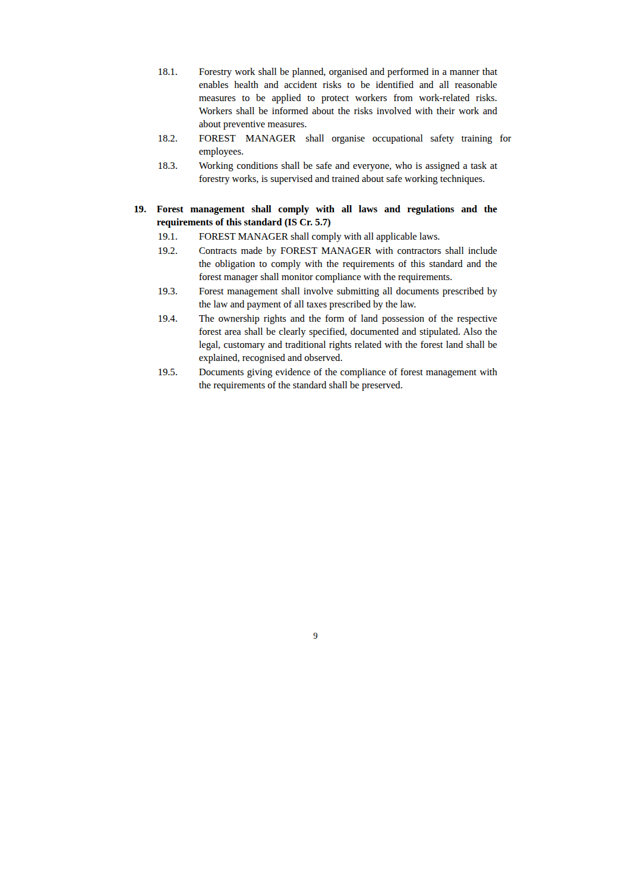18.1. Forestry work shall be planned, organised and performed in a manner that enables health and accident risks to be identified and all reasonable measures to be applied to protect workers from work-related risks. Workers shall be informed about the risks involved with their work and about preventive measures.
18.2. FOREST MANAGER shall organise occupational safety training for employees.
18.3. Working conditions shall be safe and everyone, who is assigned a task at forestry works, is supervised and trained about safe working techniques.
19. Forest management shall comply with all laws and regulations and the requirements of this standard (IS Cr. 5.7)
19.1. FOREST MANAGER shall comply with all applicable laws.
19.2. Contracts made by FOREST MANAGER with contractors shall include the obligation to comply with the requirements of this standard and the forest manager shall monitor compliance with the requirements.
19.3. Forest management shall involve submitting all documents prescribed by the law and payment of all taxes prescribed by the law.
19.4. The ownership rights and the form of land possession of the respective forest area shall be clearly specified, documented and stipulated. Also the legal, customary and traditional rights related with the forest land shall be explained, recognised and observed.
19.5. Documents giving evidence of the compliance of forest management with the requirements of the standard shall be preserved.
9